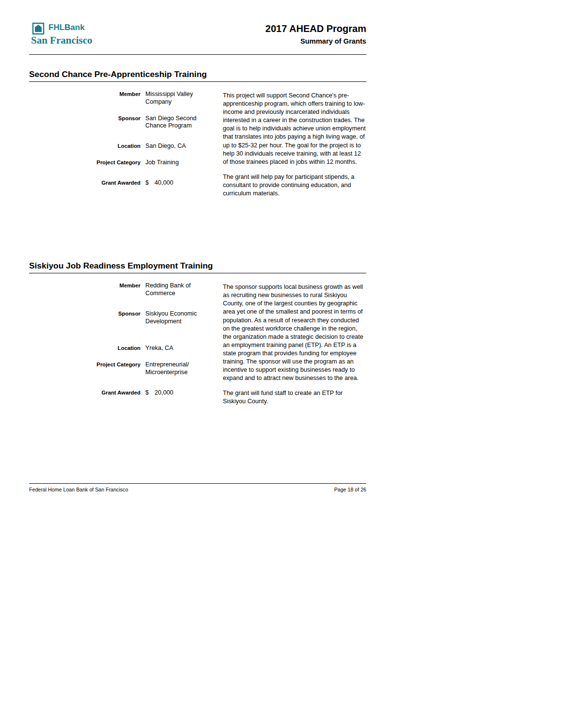FHLBank San Francisco
2017 AHEAD Program
Summary of Grants
Second Chance Pre-Apprenticeship Training
Member
Mississippi Valley
Company
Sponsor
San Diego Second
Chance Program
Location
San Diego, CA
Project Category
Job Training
Grant Awarded
$40,000
This project will support Second Chance's pre-apprenticeship program, which offers training to low-income and previously incarcerated individuals interested in a career in the construction trades. The goal is to help individuals achieve union employment that translates into jobs paying a high living wage, of up to $25-32 per hour. The goal for the project is to help 30 individuals receive training, with at least 12 of those trainees placed in jobs within 12 months.
The grant will help pay for participant stipends, a consultant to provide continuing education, and curriculum materials.
Siskiyou Job Readiness Employment Training
Member
Redding Bank of
Commerce
Sponsor
Siskiyou Economic
Development
Location
Yreka, CA
Project Category
Entrepreneurial/
Microenterprise
Grant Awarded
$20,000
The sponsor supports local business growth as well as recruiting new businesses to rural Siskiyou County, one of the largest counties by geographic area yet one of the smallest and poorest in terms of population. As a result of research they conducted on the greatest workforce challenge in the region, the organization made a strategic decision to create an employment training panel (ETP). An ETP is a state program that provides funding for employee training. The sponsor will use the program as an incentive to support existing businesses ready to expand and to attract new businesses to the area.
The grant will fund staff to create an ETP for Siskiyou County.
Federal Home Loan Bank of San Francisco
Page 18 of 26